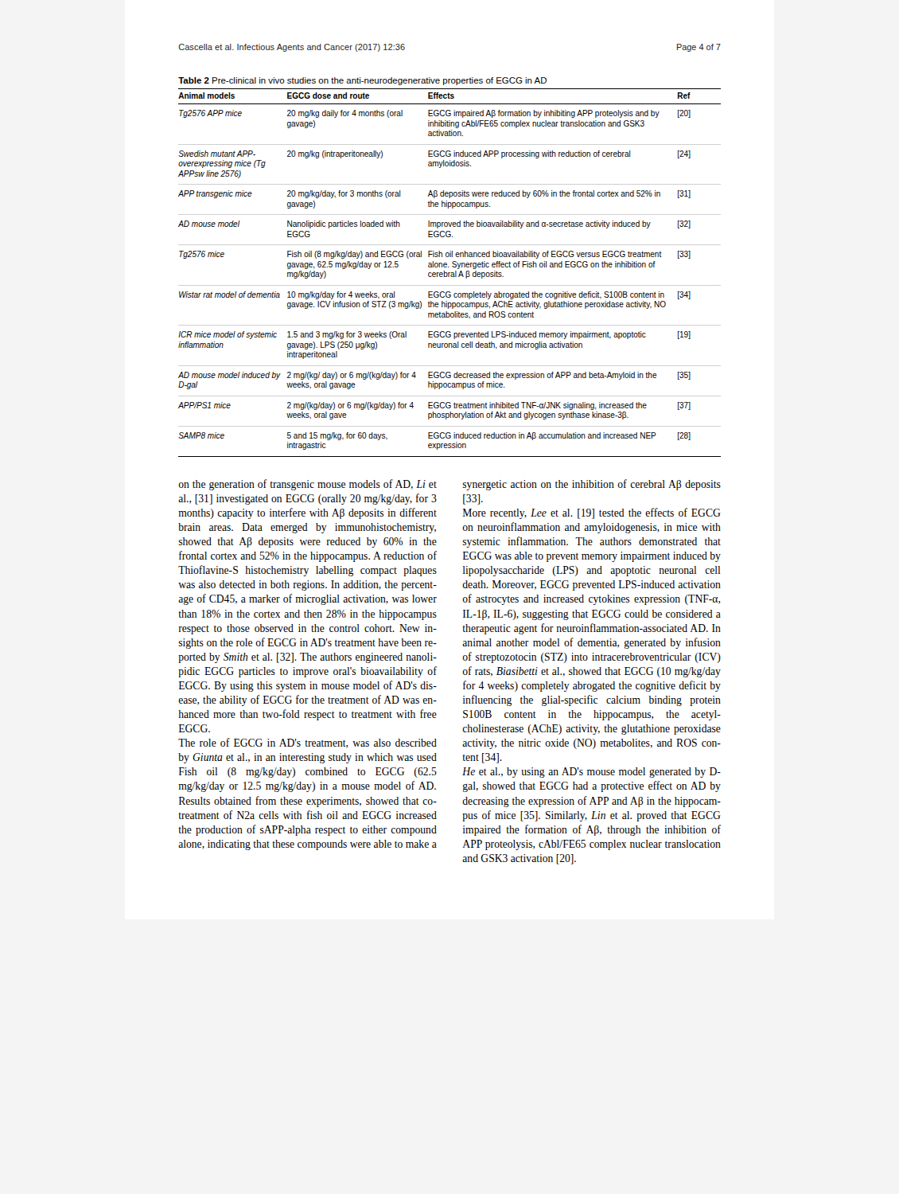Cascella et al. Infectious Agents and Cancer (2017) 12:36
Page 4 of 7
Table 2 Pre-clinical in vivo studies on the anti-neurodegenerative properties of EGCG in AD
| Animal models | EGCG dose and route | Effects | Ref |
| --- | --- | --- | --- |
| Tg2576 APP mice | 20 mg/kg daily for 4 months (oral gavage) | EGCG impaired Aβ formation by inhibiting APP proteolysis and by inhibiting cAbl/FE65 complex nuclear translocation and GSK3 activation. | [20] |
| Swedish mutant APP-overexpressing mice (Tg APPsw line 2576) | 20 mg/kg (intraperitoneally) | EGCG induced APP processing with reduction of cerebral amyloidosis. | [24] |
| APP transgenic mice | 20 mg/kg/day, for 3 months (oral gavage) | Aβ deposits were reduced by 60% in the frontal cortex and 52% in the hippocampus. | [31] |
| AD mouse model | Nanolipidic particles loaded with EGCG | Improved the bioavailability and α-secretase activity induced by EGCG. | [32] |
| Tg2576 mice | Fish oil (8 mg/kg/day) and EGCG (oral gavage, 62.5 mg/kg/day or 12.5 mg/kg/day) | Fish oil enhanced bioavailability of EGCG versus EGCG treatment alone. Synergetic effect of Fish oil and EGCG on the inhibition of cerebral A β deposits. | [33] |
| Wistar rat model of dementia | 10 mg/kg/day for 4 weeks, oral gavage. ICV infusion of STZ (3 mg/kg) | EGCG completely abrogated the cognitive deficit, S100B content in the hippocampus, AChE activity, glutathione peroxidase activity, NO metabolites, and ROS content | [34] |
| ICR mice model of systemic inflammation | 1.5 and 3 mg/kg for 3 weeks (Oral gavage). LPS (250 μg/kg) intraperitoneal | EGCG prevented LPS-induced memory impairment, apoptotic neuronal cell death, and microglia activation | [19] |
| AD mouse model induced by D-gal | 2 mg/(kg/ day) or 6 mg/(kg/day) for 4 weeks, oral gavage | EGCG decreased the expression of APP and beta-Amyloid in the hippocampus of mice. | [35] |
| APP/PS1 mice | 2 mg/(kg/day) or 6 mg/(kg/day) for 4 weeks, oral gave | EGCG treatment inhibited TNF-α/JNK signaling, increased the phosphorylation of Akt and glycogen synthase kinase-3β. | [37] |
| SAMP8 mice | 5 and 15 mg/kg, for 60 days, intragastric | EGCG induced reduction in Aβ accumulation and increased NEP expression | [28] |
on the generation of transgenic mouse models of AD, Li et al., [31] investigated on EGCG (orally 20 mg/kg/day, for 3 months) capacity to interfere with Aβ deposits in different brain areas. Data emerged by immunohistochemistry, showed that Aβ deposits were reduced by 60% in the frontal cortex and 52% in the hippocampus. A reduction of Thioflavine-S histochemistry labelling compact plaques was also detected in both regions. In addition, the percentage of CD45, a marker of microglial activation, was lower than 18% in the cortex and then 28% in the hippocampus respect to those observed in the control cohort. New insights on the role of EGCG in AD's treatment have been reported by Smith et al. [32]. The authors engineered nanolipidic EGCG particles to improve oral's bioavailability of EGCG. By using this system in mouse model of AD's disease, the ability of EGCG for the treatment of AD was enhanced more than two-fold respect to treatment with free EGCG.
The role of EGCG in AD's treatment, was also described by Giunta et al., in an interesting study in which was used Fish oil (8 mg/kg/day) combined to EGCG (62.5 mg/kg/day or 12.5 mg/kg/day) in a mouse model of AD. Results obtained from these experiments, showed that co-treatment of N2a cells with fish oil and EGCG increased the production of sAPP-alpha respect to either compound alone, indicating that these compounds were able to make a synergetic action on the inhibition of cerebral Aβ deposits [33].
More recently, Lee et al. [19] tested the effects of EGCG on neuroinflammation and amyloidogenesis, in mice with systemic inflammation. The authors demonstrated that EGCG was able to prevent memory impairment induced by lipopolysaccharide (LPS) and apoptotic neuronal cell death. Moreover, EGCG prevented LPS-induced activation of astrocytes and increased cytokines expression (TNF-α, IL-1β, IL-6), suggesting that EGCG could be considered a therapeutic agent for neuroinflammation-associated AD. In animal another model of dementia, generated by infusion of streptozotocin (STZ) into intracerebroventricular (ICV) of rats, Biasibetti et al., showed that EGCG (10 mg/kg/day for 4 weeks) completely abrogated the cognitive deficit by influencing the glial-specific calcium binding protein S100B content in the hippocampus, the acetylcholinesterase (AChE) activity, the glutathione peroxidase activity, the nitric oxide (NO) metabolites, and ROS content [34].
He et al., by using an AD's mouse model generated by D-gal, showed that EGCG had a protective effect on AD by decreasing the expression of APP and Aβ in the hippocampus of mice [35]. Similarly, Lin et al. proved that EGCG impaired the formation of Aβ, through the inhibition of APP proteolysis, cAbl/FE65 complex nuclear translocation and GSK3 activation [20].